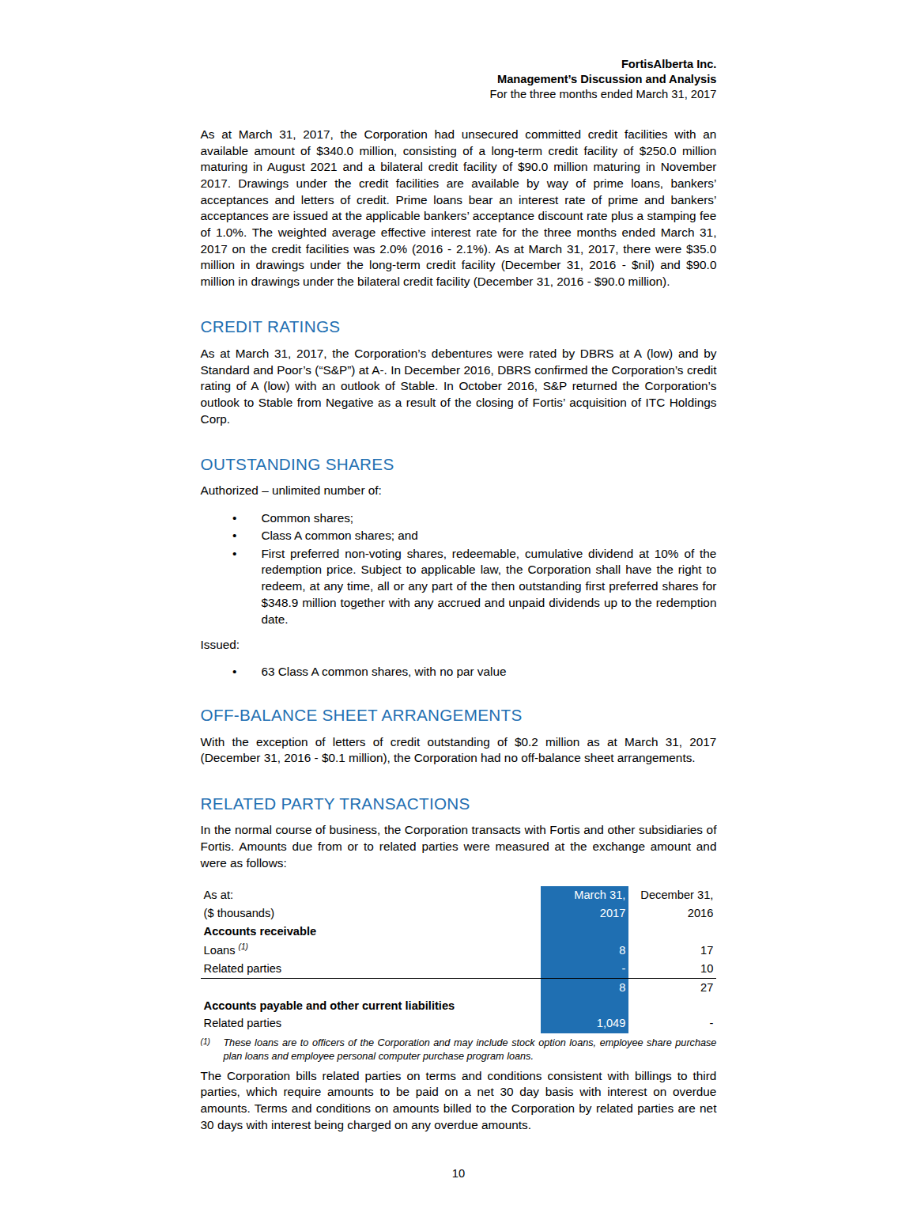FortisAlberta Inc.
Management’s Discussion and Analysis
For the three months ended March 31, 2017
As at March 31, 2017, the Corporation had unsecured committed credit facilities with an available amount of $340.0 million, consisting of a long-term credit facility of $250.0 million maturing in August 2021 and a bilateral credit facility of $90.0 million maturing in November 2017. Drawings under the credit facilities are available by way of prime loans, bankers’ acceptances and letters of credit. Prime loans bear an interest rate of prime and bankers’ acceptances are issued at the applicable bankers’ acceptance discount rate plus a stamping fee of 1.0%. The weighted average effective interest rate for the three months ended March 31, 2017 on the credit facilities was 2.0% (2016 - 2.1%). As at March 31, 2017, there were $35.0 million in drawings under the long-term credit facility (December 31, 2016 - $nil) and $90.0 million in drawings under the bilateral credit facility (December 31, 2016 - $90.0 million).
CREDIT RATINGS
As at March 31, 2017, the Corporation’s debentures were rated by DBRS at A (low) and by Standard and Poor’s (“S&P”) at A-. In December 2016, DBRS confirmed the Corporation’s credit rating of A (low) with an outlook of Stable. In October 2016, S&P returned the Corporation’s outlook to Stable from Negative as a result of the closing of Fortis’ acquisition of ITC Holdings Corp.
OUTSTANDING SHARES
Authorized – unlimited number of:
Common shares;
Class A common shares; and
First preferred non-voting shares, redeemable, cumulative dividend at 10% of the redemption price. Subject to applicable law, the Corporation shall have the right to redeem, at any time, all or any part of the then outstanding first preferred shares for $348.9 million together with any accrued and unpaid dividends up to the redemption date.
Issued:
63 Class A common shares, with no par value
OFF-BALANCE SHEET ARRANGEMENTS
With the exception of letters of credit outstanding of $0.2 million as at March 31, 2017 (December 31, 2016 - $0.1 million), the Corporation had no off-balance sheet arrangements.
RELATED PARTY TRANSACTIONS
In the normal course of business, the Corporation transacts with Fortis and other subsidiaries of Fortis. Amounts due from or to related parties were measured at the exchange amount and were as follows:
| As at: | March 31, | December 31, |
| ($ thousands) | 2017 | 2016 |
| Accounts receivable | | |
| Loans (1) | 8 | 17 |
| Related parties | - | 10 |
| | 8 | 27 |
| Accounts payable and other current liabilities | | |
| Related parties | 1,049 | - |
(1)
These loans are to officers of the Corporation and may include stock option loans, employee share purchase plan loans and employee personal computer purchase program loans.
The Corporation bills related parties on terms and conditions consistent with billings to third parties, which require amounts to be paid on a net 30 day basis with interest on overdue amounts. Terms and conditions on amounts billed to the Corporation by related parties are net 30 days with interest being charged on any overdue amounts.
10